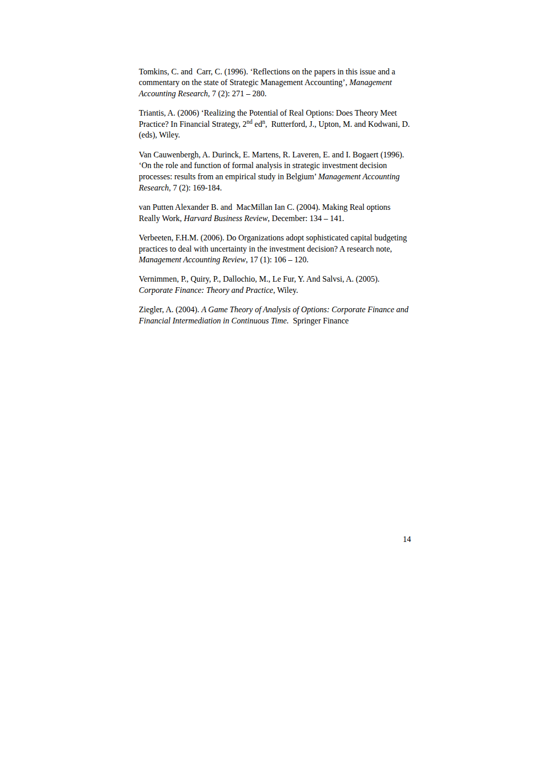Tomkins, C. and Carr, C. (1996). ‘Reflections on the papers in this issue and a commentary on the state of Strategic Management Accounting’, Management Accounting Research, 7 (2): 271 – 280.
Triantis, A. (2006) ‘Realizing the Potential of Real Options: Does Theory Meet Practice? In Financial Strategy, 2nd edn, Rutterford, J., Upton, M. and Kodwani, D. (eds), Wiley.
Van Cauwenbergh, A. Durinck, E. Martens, R. Laveren, E. and I. Bogaert (1996). ‘On the role and function of formal analysis in strategic investment decision processes: results from an empirical study in Belgium’ Management Accounting Research, 7 (2): 169-184.
van Putten Alexander B. and MacMillan Ian C. (2004). Making Real options Really Work, Harvard Business Review, December: 134 – 141.
Verbeeten, F.H.M. (2006). Do Organizations adopt sophisticated capital budgeting practices to deal with uncertainty in the investment decision? A research note, Management Accounting Review, 17 (1): 106 – 120.
Vernimmen, P., Quiry, P., Dallochio, M., Le Fur, Y. And Salvsi, A. (2005). Corporate Finance: Theory and Practice, Wiley.
Ziegler, A. (2004). A Game Theory of Analysis of Options: Corporate Finance and Financial Intermediation in Continuous Time. Springer Finance
14